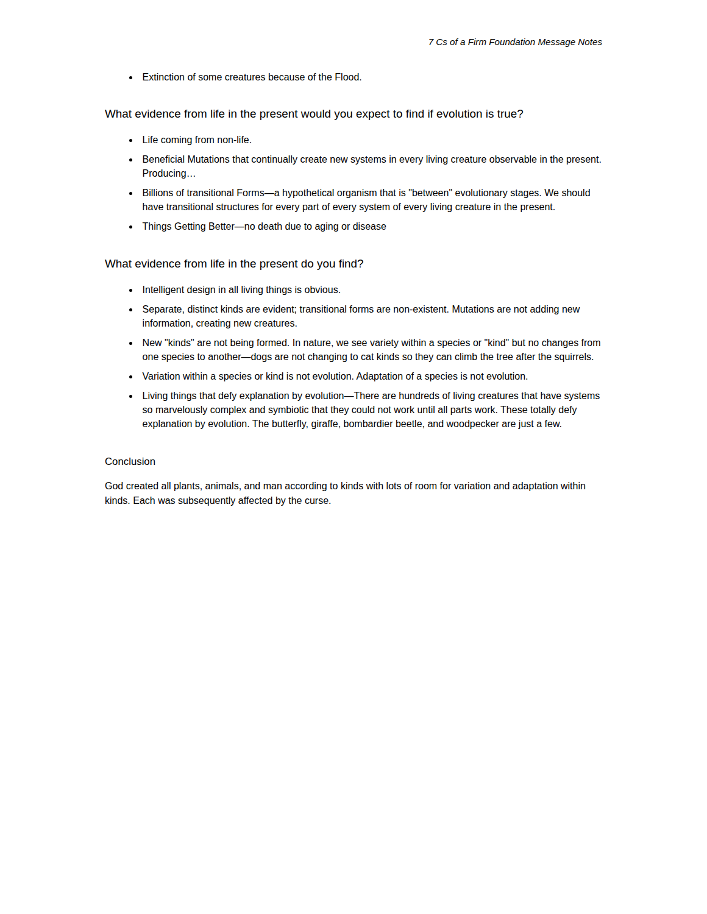7 Cs of a Firm Foundation Message Notes
Extinction of some creatures because of the Flood.
What evidence from life in the present would you expect to find if evolution is true?
Life coming from non-life.
Beneficial Mutations that continually create new systems in every living creature observable in the present. Producing…
Billions of transitional Forms—a hypothetical organism that is "between" evolutionary stages. We should have transitional structures for every part of every system of every living creature in the present.
Things Getting Better—no death due to aging or disease
What evidence from life in the present do you find?
Intelligent design in all living things is obvious.
Separate, distinct kinds are evident; transitional forms are non-existent. Mutations are not adding new information, creating new creatures.
New "kinds" are not being formed. In nature, we see variety within a species or "kind" but no changes from one species to another—dogs are not changing to cat kinds so they can climb the tree after the squirrels.
Variation within a species or kind is not evolution. Adaptation of a species is not evolution.
Living things that defy explanation by evolution—There are hundreds of living creatures that have systems so marvelously complex and symbiotic that they could not work until all parts work. These totally defy explanation by evolution. The butterfly, giraffe, bombardier beetle, and woodpecker are just a few.
Conclusion
God created all plants, animals, and man according to kinds with lots of room for variation and adaptation within kinds. Each was subsequently affected by the curse.